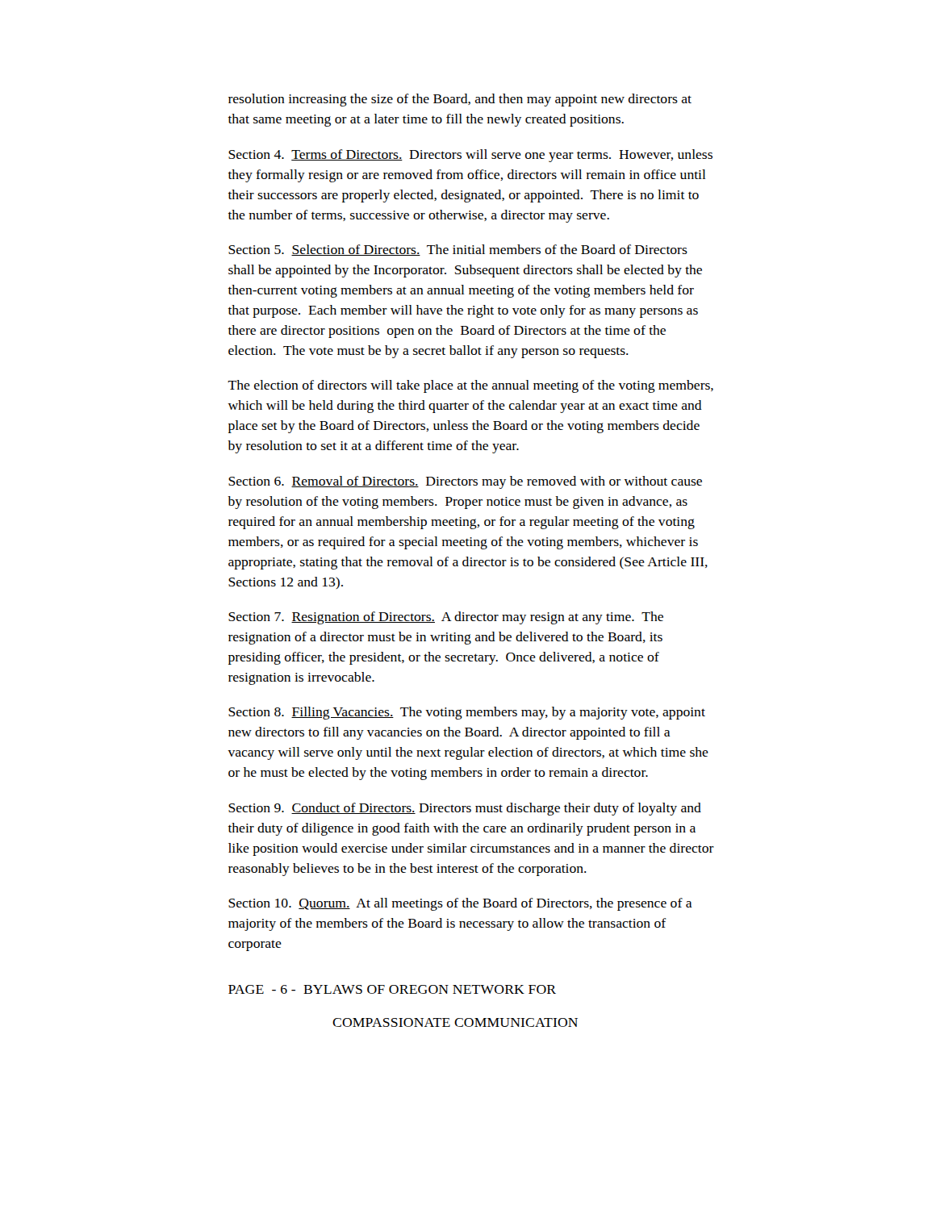resolution increasing the size of the Board, and then may appoint new directors at that same meeting or at a later time to fill the newly created positions.
Section 4. Terms of Directors. Directors will serve one year terms. However, unless they formally resign or are removed from office, directors will remain in office until their successors are properly elected, designated, or appointed. There is no limit to the number of terms, successive or otherwise, a director may serve.
Section 5. Selection of Directors. The initial members of the Board of Directors shall be appointed by the Incorporator. Subsequent directors shall be elected by the then-current voting members at an annual meeting of the voting members held for that purpose. Each member will have the right to vote only for as many persons as there are director positions open on the Board of Directors at the time of the election. The vote must be by a secret ballot if any person so requests.
The election of directors will take place at the annual meeting of the voting members, which will be held during the third quarter of the calendar year at an exact time and place set by the Board of Directors, unless the Board or the voting members decide by resolution to set it at a different time of the year.
Section 6. Removal of Directors. Directors may be removed with or without cause by resolution of the voting members. Proper notice must be given in advance, as required for an annual membership meeting, or for a regular meeting of the voting members, or as required for a special meeting of the voting members, whichever is appropriate, stating that the removal of a director is to be considered (See Article III, Sections 12 and 13).
Section 7. Resignation of Directors. A director may resign at any time. The resignation of a director must be in writing and be delivered to the Board, its presiding officer, the president, or the secretary. Once delivered, a notice of resignation is irrevocable.
Section 8. Filling Vacancies. The voting members may, by a majority vote, appoint new directors to fill any vacancies on the Board. A director appointed to fill a vacancy will serve only until the next regular election of directors, at which time she or he must be elected by the voting members in order to remain a director.
Section 9. Conduct of Directors. Directors must discharge their duty of loyalty and their duty of diligence in good faith with the care an ordinarily prudent person in a like position would exercise under similar circumstances and in a manner the director reasonably believes to be in the best interest of the corporation.
Section 10. Quorum. At all meetings of the Board of Directors, the presence of a majority of the members of the Board is necessary to allow the transaction of corporate
PAGE - 6 - BYLAWS OF OREGON NETWORK FOR
COMPASSIONATE COMMUNICATION